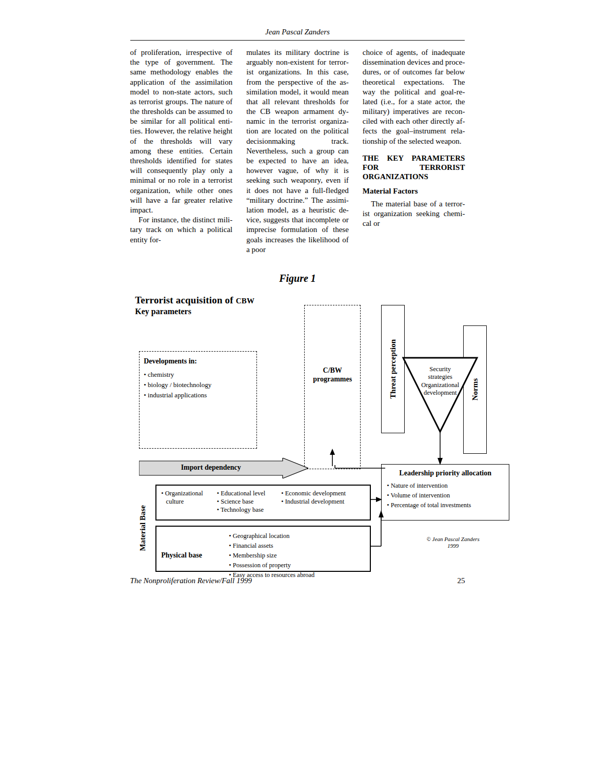Jean Pascal Zanders
of proliferation, irrespective of the type of government. The same methodology enables the application of the assimilation model to non-state actors, such as terrorist groups. The nature of the thresholds can be assumed to be similar for all political entities. However, the relative height of the thresholds will vary among these entities. Certain thresholds identified for states will consequently play only a minimal or no role in a terrorist organization, while other ones will have a far greater relative impact.
For instance, the distinct military track on which a political entity for-
mulates its military doctrine is arguably non-existent for terrorist organizations. In this case, from the perspective of the assimilation model, it would mean that all relevant thresholds for the CB weapon armament dynamic in the terrorist organization are located on the political decisionmaking track. Nevertheless, such a group can be expected to have an idea, however vague, of why it is seeking such weaponry, even if it does not have a full-fledged “military doctrine.” The assimilation model, as a heuristic device, suggests that incomplete or imprecise formulation of these goals increases the likelihood of a poor
choice of agents, of inadequate dissemination devices and procedures, or of outcomes far below theoretical expectations. The way the political and goal-related (i.e., for a state actor, the military) imperatives are reconciled with each other directly affects the goal–instrument relationship of the selected weapon.
THE KEY PARAMETERS FOR TERRORIST ORGANIZATIONS
Material Factors
The material base of a terrorist organization seeking chemical or
Figure 1
Terrorist acquisition of CBW
Key parameters
Developments in:
chemistry
biology / biotechnology
industrial applications
C/BW
programmes
Threat perception
Norms
Security
strategies
Organizational
development
Import dependency
Leadership priority allocation
Nature of intervention
Volume of intervention
Percentage of total investments
Material Base
| • Organizational culture | • Educational level • Science base • Technology base | • Economic development • Industrial development |
| Physical base | Geographical location Financial assets Membership size Possession of property Easy access to resources abroad |
© Jean Pascal Zanders
1999
The Nonproliferation Review/Fall 1999
25